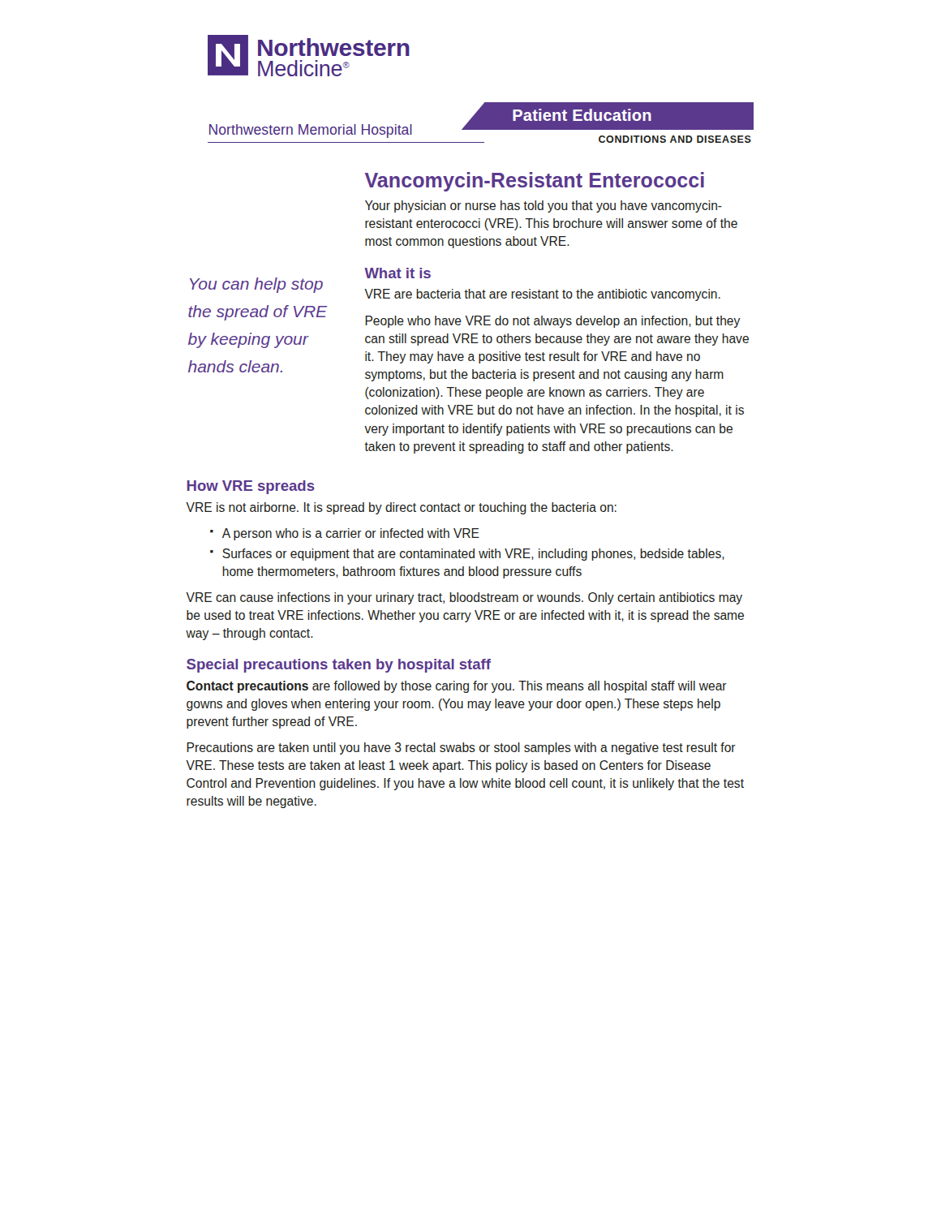Northwestern Medicine®
Northwestern Memorial Hospital
Patient Education
CONDITIONS AND DISEASES
You can help stop the spread of VRE by keeping your hands clean.
Vancomycin-Resistant Enterococci
Your physician or nurse has told you that you have vancomycin-resistant enterococci (VRE). This brochure will answer some of the most common questions about VRE.
What it is
VRE are bacteria that are resistant to the antibiotic vancomycin.
People who have VRE do not always develop an infection, but they can still spread VRE to others because they are not aware they have it. They may have a positive test result for VRE and have no symptoms, but the bacteria is present and not causing any harm (colonization). These people are known as carriers. They are colonized with VRE but do not have an infection. In the hospital, it is very important to identify patients with VRE so precautions can be taken to prevent it spreading to staff and other patients.
How VRE spreads
VRE is not airborne. It is spread by direct contact or touching the bacteria on:
A person who is a carrier or infected with VRE
Surfaces or equipment that are contaminated with VRE, including phones, bedside tables, home thermometers, bathroom fixtures and blood pressure cuffs
VRE can cause infections in your urinary tract, bloodstream or wounds. Only certain antibiotics may be used to treat VRE infections. Whether you carry VRE or are infected with it, it is spread the same way – through contact.
Special precautions taken by hospital staff
Contact precautions are followed by those caring for you. This means all hospital staff will wear gowns and gloves when entering your room. (You may leave your door open.) These steps help prevent further spread of VRE.
Precautions are taken until you have 3 rectal swabs or stool samples with a negative test result for VRE. These tests are taken at least 1 week apart. This policy is based on Centers for Disease Control and Prevention guidelines. If you have a low white blood cell count, it is unlikely that the test results will be negative.